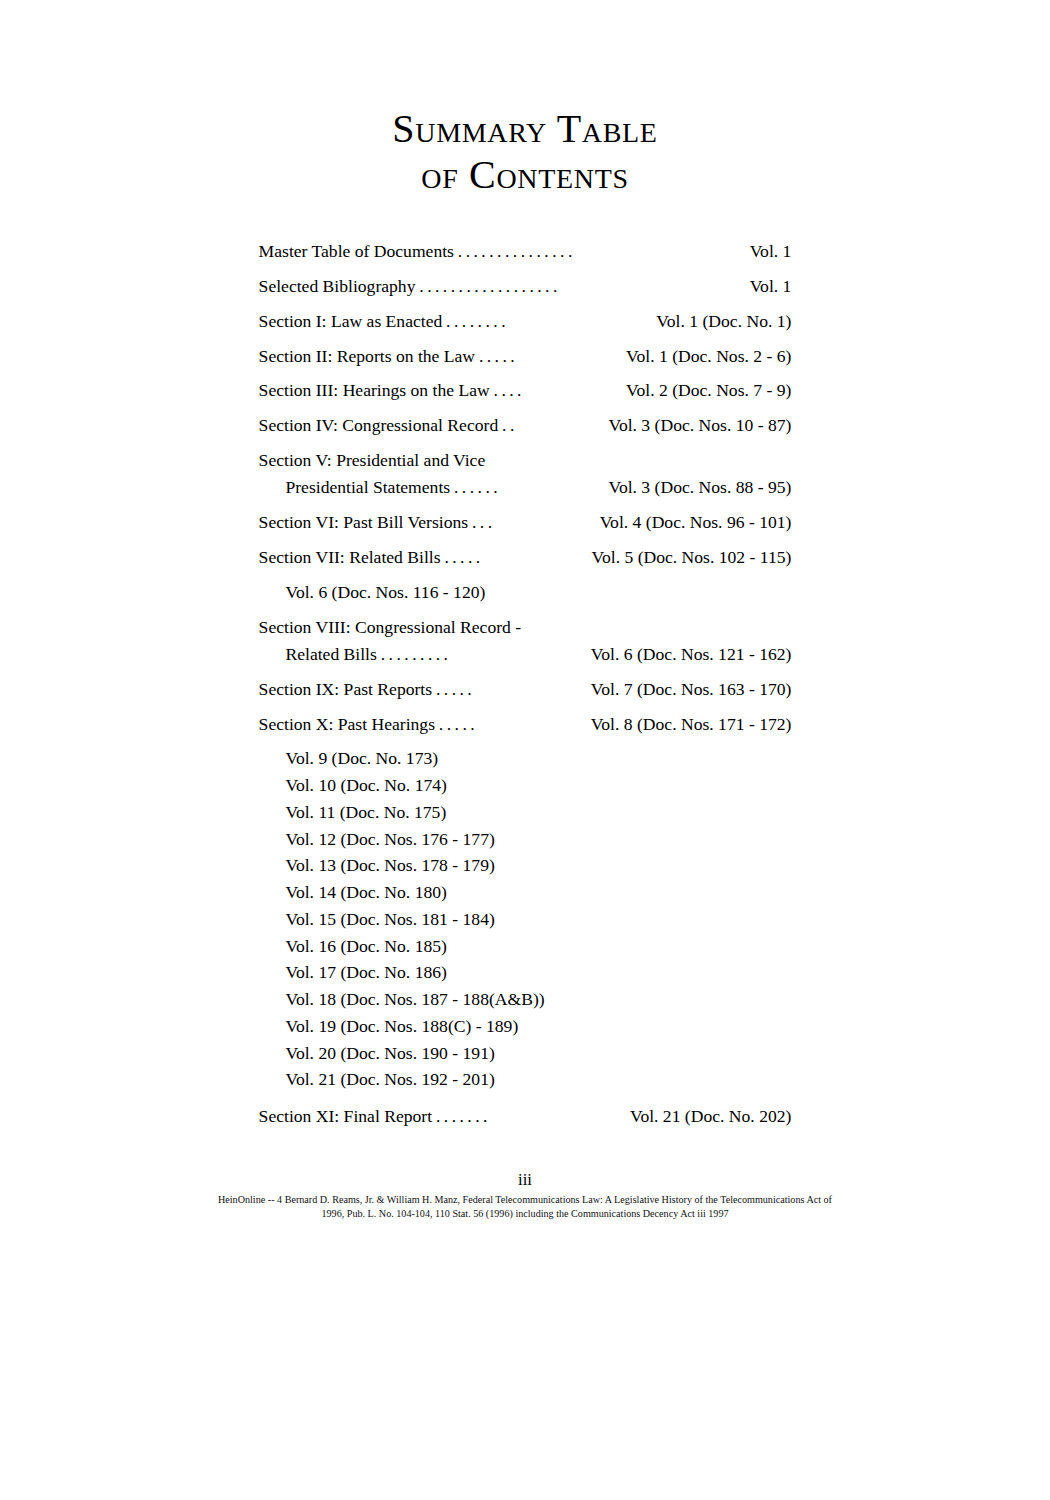Summary Table
of Contents
Master Table of Documents ............... Vol. 1
Selected Bibliography .................. Vol. 1
Section I: Law as Enacted ........ Vol. 1 (Doc. No. 1)
Section II: Reports on the Law ..... Vol. 1 (Doc. Nos. 2 - 6)
Section III: Hearings on the Law .... Vol. 2 (Doc. Nos. 7 - 9)
Section IV: Congressional Record .. Vol. 3 (Doc. Nos. 10 - 87)
Section V: Presidential and Vice Presidential Statements ...... Vol. 3 (Doc. Nos. 88 - 95)
Section VI: Past Bill Versions ... Vol. 4 (Doc. Nos. 96 - 101)
Section VII: Related Bills ..... Vol. 5 (Doc. Nos. 102 - 115)
Vol. 6 (Doc. Nos. 116 - 120)
Section VIII: Congressional Record - Related Bills ......... Vol. 6 (Doc. Nos. 121 - 162)
Section IX: Past Reports ..... Vol. 7 (Doc. Nos. 163 - 170)
Section X: Past Hearings ..... Vol. 8 (Doc. Nos. 171 - 172)
Vol. 9 (Doc. No. 173)
Vol. 10 (Doc. No. 174)
Vol. 11 (Doc. No. 175)
Vol. 12 (Doc. Nos. 176 - 177)
Vol. 13 (Doc. Nos. 178 - 179)
Vol. 14 (Doc. No. 180)
Vol. 15 (Doc. Nos. 181 - 184)
Vol. 16 (Doc. No. 185)
Vol. 17 (Doc. No. 186)
Vol. 18 (Doc. Nos. 187 - 188(A&B))
Vol. 19 (Doc. Nos. 188(C) - 189)
Vol. 20 (Doc. Nos. 190 - 191)
Vol. 21 (Doc. Nos. 192 - 201)
Section XI: Final Report ....... Vol. 21 (Doc. No. 202)
iii
HeinOnline -- 4 Bernard D. Reams, Jr. & William H. Manz, Federal Telecommunications Law: A Legislative History of the Telecommunications Act of 1996, Pub. L. No. 104-104, 110 Stat. 56 (1996) including the Communications Decency Act iii 1997